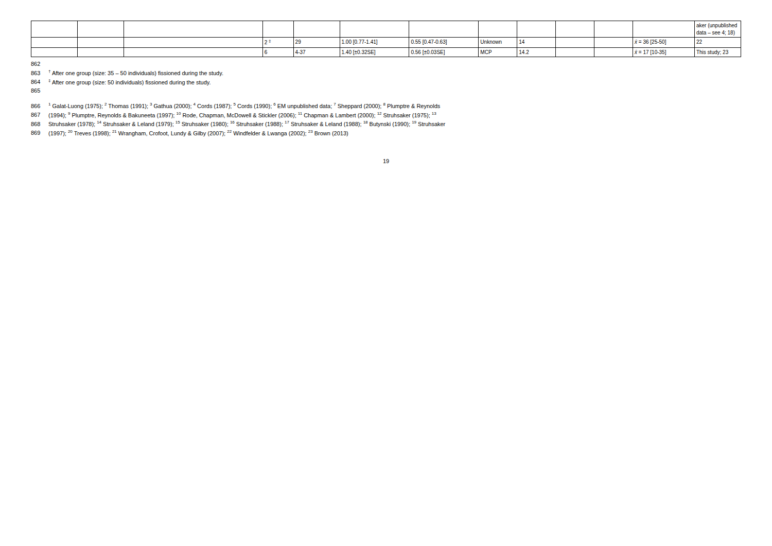| | | | | | | | | | | | | aker (unpublished data – see 4; 18) |
| | | | 2 ‡ | 29 | 1.00 [0.77-1.41] | 0.55 [0.47-0.63] | Unknown | 14 | | | x̄ = 36 [25-50] | 22 |
| | | | 6 | 4-37 | 1.40 [±0.32SE] | 0.56 [±0.03SE] | MCP | 14.2 | | | x̄ = 17 [10-35] | This study; 23 |
862
863† After one group (size: 35 – 50 individuals) fissioned during the study.
864‡ After one group (size: 50 individuals) fissioned during the study.
865
8661 Galat-Luong (1975); 2 Thomas (1991); 3 Gathua (2000); 4 Cords (1987); 5 Cords (1990); 6 EM unpublished data; 7 Sheppard (2000); 8 Plumptre & Reynolds
867(1994); 9 Plumptre, Reynolds & Bakuneeta (1997); 10 Rode, Chapman, McDowell & Stickler (2006); 11 Chapman & Lambert (2000); 12 Struhsaker (1975); 13
868 Struhsaker (1978); 14 Struhsaker & Leland (1979); 15 Struhsaker (1980); 16 Struhsaker (1988); 17 Struhsaker & Leland (1988); 18 Butynski (1990); 19 Struhsaker
869(1997); 20 Treves (1998); 21 Wrangham, Crofoot, Lundy & Gilby (2007); 22 Windfelder & Lwanga (2002); 23 Brown (2013)
19